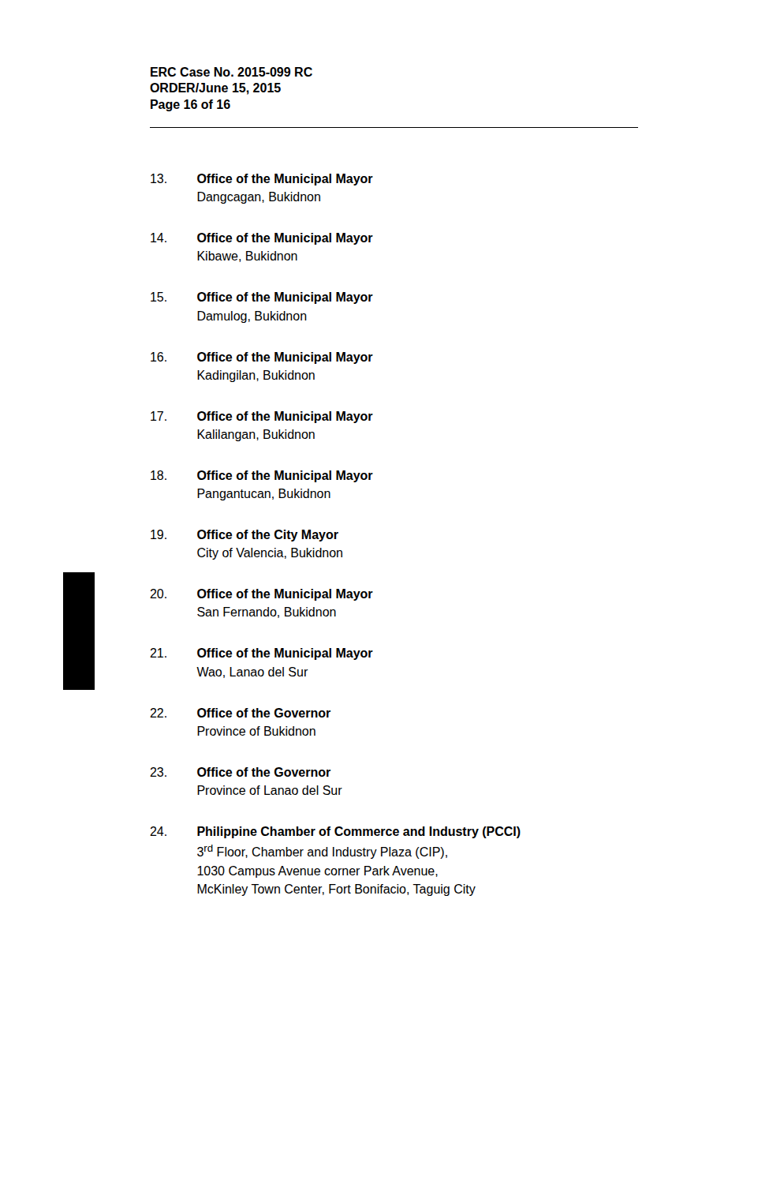ERC Case No. 2015-099 RC ORDER/June 15, 2015 Page 16 of 16
13. Office of the Municipal Mayor Dangcagan, Bukidnon
14. Office of the Municipal Mayor Kibawe, Bukidnon
15. Office of the Municipal Mayor Damulog, Bukidnon
16. Office of the Municipal Mayor Kadingilan, Bukidnon
17. Office of the Municipal Mayor Kalilangan, Bukidnon
18. Office of the Municipal Mayor Pangantucan, Bukidnon
19. Office of the City Mayor City of Valencia, Bukidnon
20. Office of the Municipal Mayor San Fernando, Bukidnon
21. Office of the Municipal Mayor Wao, Lanao del Sur
22. Office of the Governor Province of Bukidnon
23. Office of the Governor Province of Lanao del Sur
24. Philippine Chamber of Commerce and Industry (PCCI) 3rd Floor, Chamber and Industry Plaza (CIP), 1030 Campus Avenue corner Park Avenue, McKinley Town Center, Fort Bonifacio, Taguig City